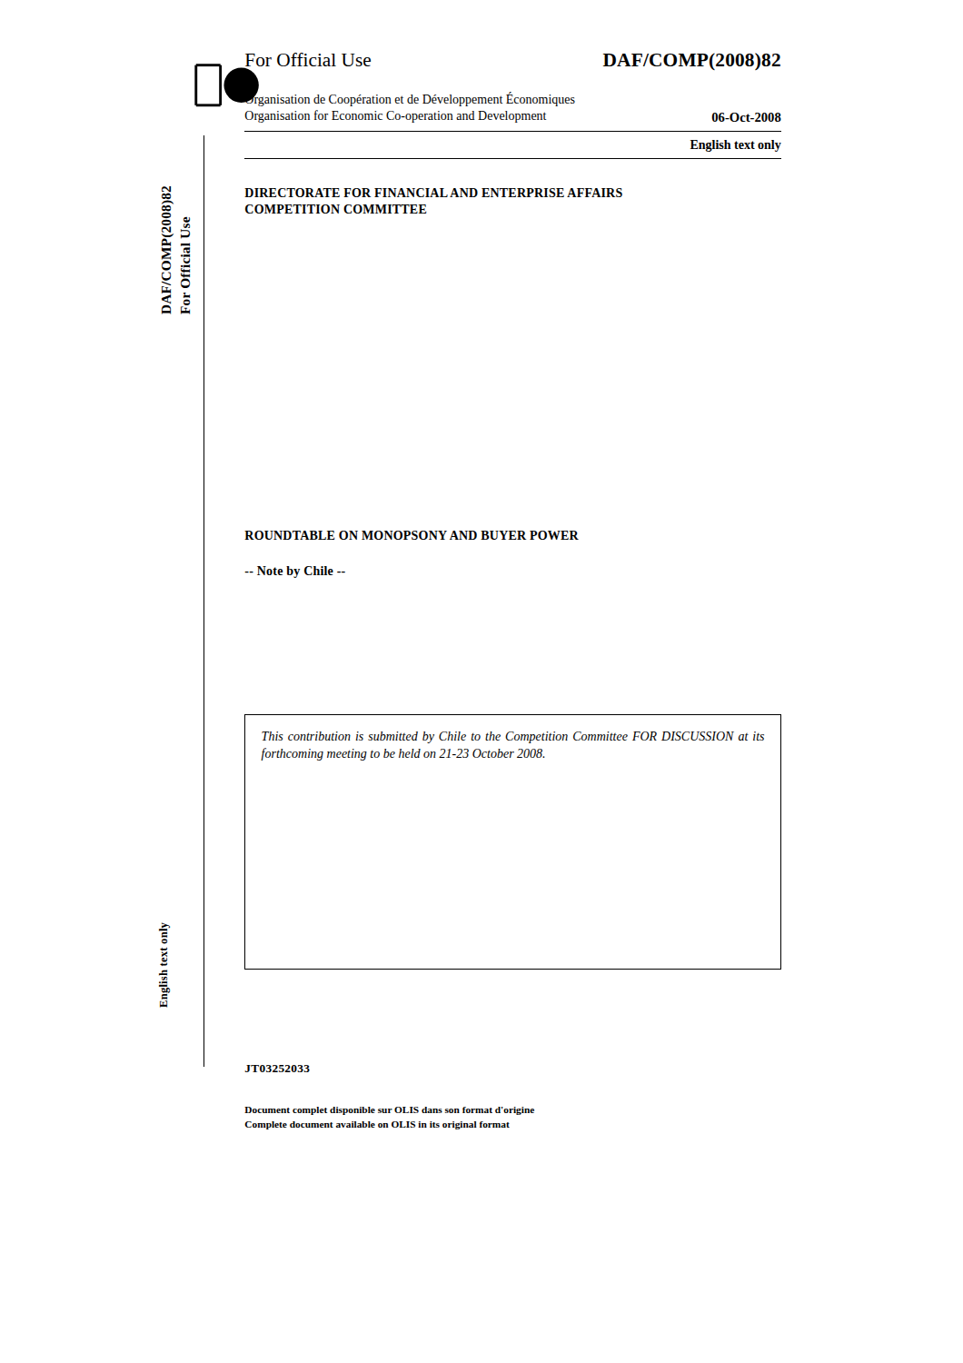DAF/COMP(2008)82
For Official Use
English text only
For Official Use
DAF/COMP(2008)82
Organisation de Coopération et de Développement Économiques
Organisation for Economic Co-operation and Development
06-Oct-2008
English text only
DIRECTORATE FOR FINANCIAL AND ENTERPRISE AFFAIRS
COMPETITION COMMITTEE
ROUNDTABLE ON MONOPSONY AND BUYER POWER
-- Note by Chile --
This contribution is submitted by Chile to the Competition Committee FOR DISCUSSION at its forthcoming meeting to be held on 21-23 October 2008.
JT03252033
Document complet disponible sur OLIS dans son format d'origine
Complete document available on OLIS in its original format